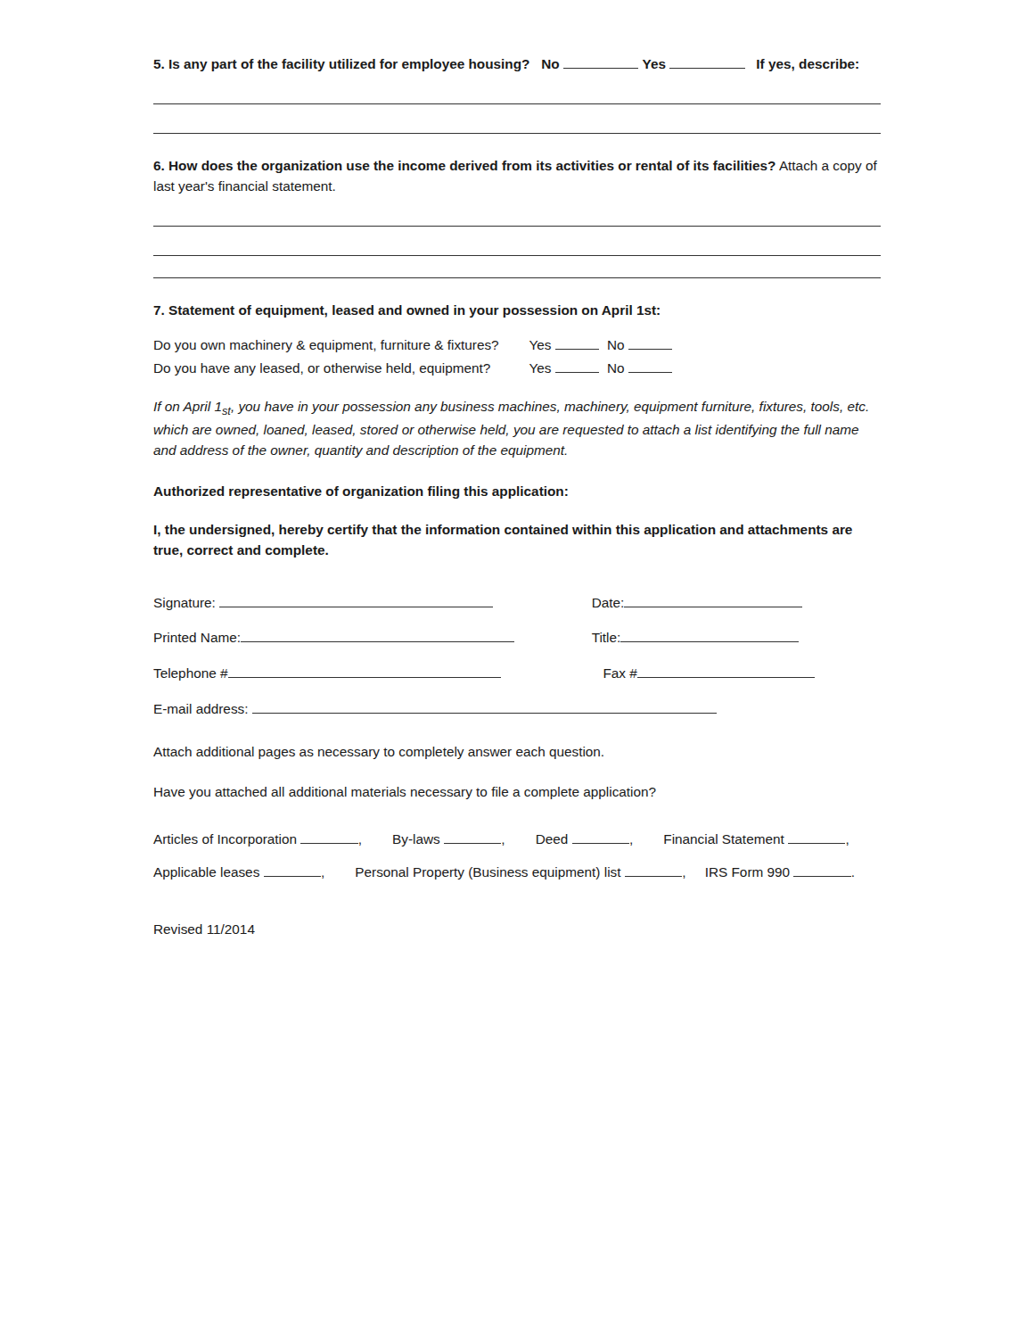5. Is any part of the facility utilized for employee housing? No Yes If yes, describe:
6. How does the organization use the income derived from its activities or rental of its facilities? Attach a copy of last year's financial statement.
7. Statement of equipment, leased and owned in your possession on April 1st:
| Do you own machinery & equipment, furniture & fixtures? | Yes | No |
| Do you have any leased, or otherwise held, equipment? | Yes | No |
If on April 1st, you have in your possession any business machines, machinery, equipment furniture, fixtures, tools, etc. which are owned, loaned, leased, stored or otherwise held, you are requested to attach a list identifying the full name and address of the owner, quantity and description of the equipment.
Authorized representative of organization filing this application:
I, the undersigned, hereby certify that the information contained within this application and attachments are true, correct and complete.
| Signature: | Date: |
| Printed Name: | Title: |
| Telephone # | Fax # |
E-mail address:
Attach additional pages as necessary to completely answer each question.
Have you attached all additional materials necessary to file a complete application?
Articles of Incorporation , By-laws , Deed , Financial Statement ,
Applicable leases , Personal Property (Business equipment) list , IRS Form 990 .
Revised 11/2014